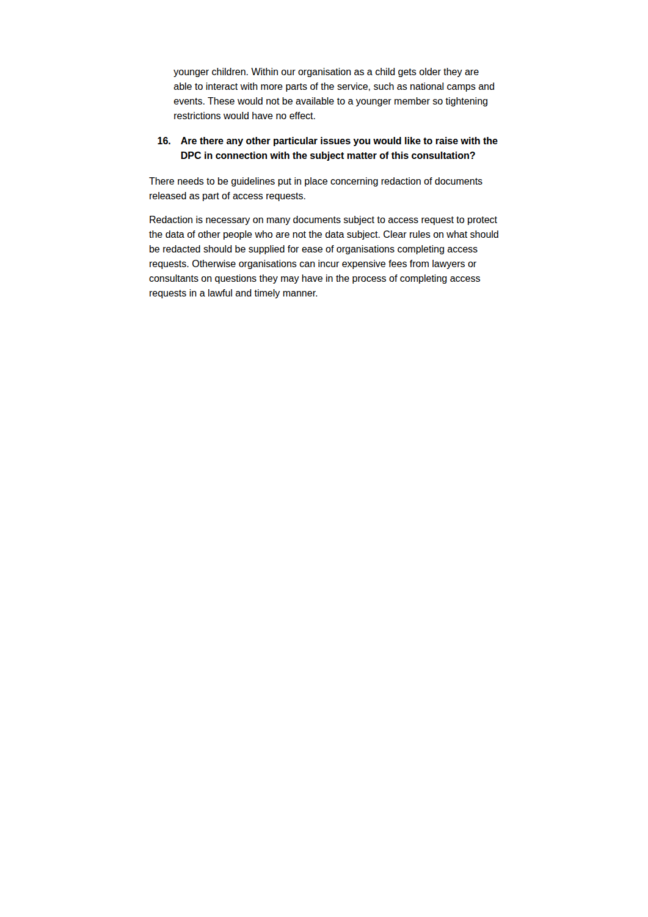younger children. Within our organisation as a child gets older they are able to interact with more parts of the service, such as national camps and events. These would not be available to a younger member so tightening restrictions would have no effect.
Are there any other particular issues you would like to raise with the DPC in connection with the subject matter of this consultation?
There needs to be guidelines put in place concerning redaction of documents released as part of access requests.
Redaction is necessary on many documents subject to access request to protect the data of other people who are not the data subject. Clear rules on what should be redacted should be supplied for ease of organisations completing access requests. Otherwise organisations can incur expensive fees from lawyers or consultants on questions they may have in the process of completing access requests in a lawful and timely manner.